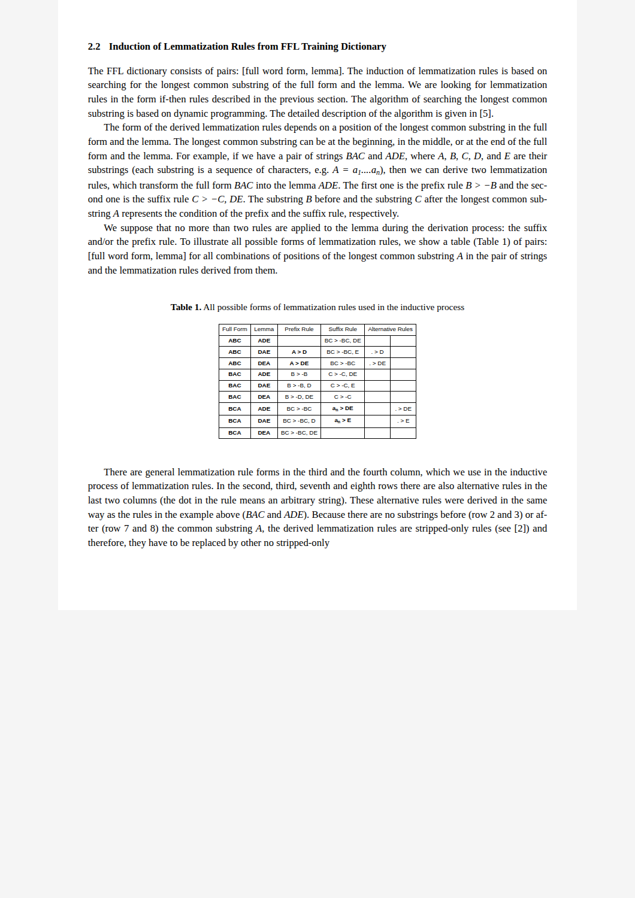2.2 Induction of Lemmatization Rules from FFL Training Dictionary
The FFL dictionary consists of pairs: [full word form, lemma]. The induction of lemmatization rules is based on searching for the longest common substring of the full form and the lemma. We are looking for lemmatization rules in the form if-then rules described in the previous section. The algorithm of searching the longest common substring is based on dynamic programming. The detailed description of the algorithm is given in [5].
The form of the derived lemmatization rules depends on a position of the longest common substring in the full form and the lemma. The longest common substring can be at the beginning, in the middle, or at the end of the full form and the lemma. For example, if we have a pair of strings BAC and ADE, where A, B, C, D, and E are their substrings (each substring is a sequence of characters, e.g. A = a1....an), then we can derive two lemmatization rules, which transform the full form BAC into the lemma ADE. The first one is the prefix rule B > −B and the second one is the suffix rule C > −C, DE. The substring B before and the substring C after the longest common substring A represents the condition of the prefix and the suffix rule, respectively.
We suppose that no more than two rules are applied to the lemma during the derivation process: the suffix and/or the prefix rule. To illustrate all possible forms of lemmatization rules, we show a table (Table 1) of pairs: [full word form, lemma] for all combinations of positions of the longest common substring A in the pair of strings and the lemmatization rules derived from them.
Table 1. All possible forms of lemmatization rules used in the inductive process
| Full Form | Lemma | Prefix Rule | Suffix Rule | Alternative Rules |
| --- | --- | --- | --- | --- |
| ABC | ADE | | BC > -BC, DE | | |
| ABC | DAE | A > D | BC > -BC, E | . > D | |
| ABC | DEA | A > DE | BC > -BC | . > DE | |
| BAC | ADE | B > -B | C > -C, DE | | |
| BAC | DAE | B > -B, D | C > -C, E | | |
| BAC | DEA | B > -D, DE | C > -C | | |
| BCA | ADE | BC > -BC | a n > DE | | . > DE |
| BCA | DAE | BC > -BC, D | a n > E | | . > E |
| BCA | DEA | BC > -BC, DE | | | |
There are general lemmatization rule forms in the third and the fourth column, which we use in the inductive process of lemmatization rules. In the second, third, seventh and eighth rows there are also alternative rules in the last two columns (the dot in the rule means an arbitrary string). These alternative rules were derived in the same way as the rules in the example above (BAC and ADE). Because there are no substrings before (row 2 and 3) or after (row 7 and 8) the common substring A, the derived lemmatization rules are stripped-only rules (see [2]) and therefore, they have to be replaced by other no stripped-only